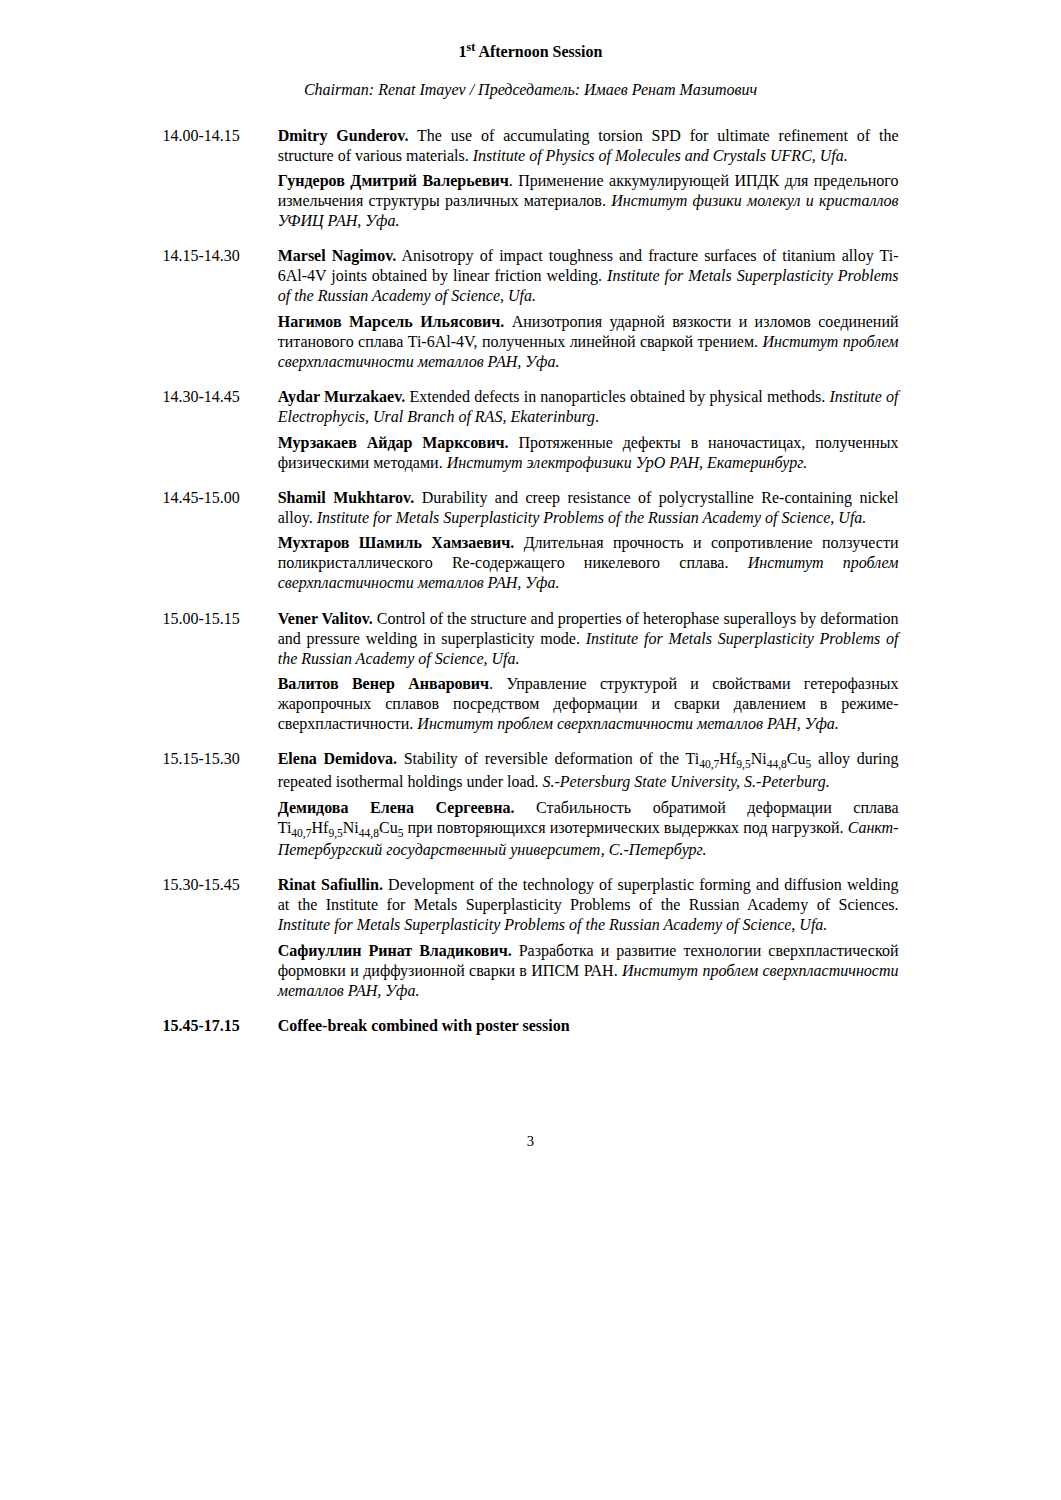1st Afternoon Session
Chairman: Renat Imayev / Председатель: Имаев Ренат Мазитович
| 14.00-14.15 | Dmitry Gunderov. The use of accumulating torsion SPD for ultimate refinement of the structure of various materials. Institute of Physics of Molecules and Crystals UFRC, Ufa. Гундеров Дмитрий Валерьевич . Применение аккумулирующей ИПДК для предельного измельчения структуры различных материалов. Институт физики молекул и кристаллов УФИЦ РАН, Уфа. |
| 14.15-14.30 | Marsel Nagimov. Anisotropy of impact toughness and fracture surfaces of titanium alloy Ti-6Al-4V joints obtained by linear friction welding. Institute for Metals Superplasticity Problems of the Russian Academy of Science, Ufa. Нагимов Марсель Ильясович. Анизотропия ударной вязкости и изломов соединений титанового сплава Ti-6Al-4V, полученных линейной сваркой трением. Институт проблем сверхпластичности металлов РАН, Уфа. |
| 14.30-14.45 | Aydar Murzakaev. Extended defects in nanoparticles obtained by physical methods. Institute of Electrophycis, Ural Branch of RAS, Ekaterinburg . Мурзакаев Айдар Марксович. Протяженные дефекты в наночастицах, полученных физическими методами. Институт электрофизики УрО РАН, Екатеринбург. |
| 14.45-15.00 | Shamil Mukhtarov. Durability and creep resistance of polycrystalline Re-containing nickel alloy. Institute for Metals Superplasticity Problems of the Russian Academy of Science, Ufa. Мухтаров Шамиль Хамзаевич. Длительная прочность и сопротивление ползучести поликристаллического Re-содержащего никелевого сплава. Институт проблем сверхпластичности металлов РАН, Уфа. |
| 15.00-15.15 | Vener Valitov. Control of the structure and properties of heterophase superalloys by deformation and pressure welding in superplasticity mode. Institute for Metals Superplasticity Problems of the Russian Academy of Science, Ufa. Валитов Венер Анварович . Управление структурой и свойствами гетерофазных жаропрочных сплавов посредством деформации и сварки давлением в режиме-сверхпластичности. Институт проблем сверхпластичности металлов РАН, Уфа. |
| 15.15-15.30 | Elena Demidova. Stability of reversible deformation of the Ti 40,7 Hf 9,5 Ni 44,8 Cu 5 alloy during repeated isothermal holdings under load. S.-Petersburg State University, S.-Peterburg. Демидова Елена Сергеевна. Стабильность обратимой деформации сплава Ti 40,7 Hf 9,5 Ni 44,8 Cu 5 при повторяющихся изотермических выдержках под нагрузкой. Санкт-Петербургский государственный университет, С.-Петербург. |
| 15.30-15.45 | Rinat Safiullin. Development of the technology of superplastic forming and diffusion welding at the Institute for Metals Superplasticity Problems of the Russian Academy of Sciences. Institute for Metals Superplasticity Problems of the Russian Academy of Science, Ufa. Сафиуллин Ринат Владикович. Разработка и развитие технологии сверхпластической формовки и диффузионной сварки в ИПСМ РАН. Институт проблем сверхпластичности металлов РАН, Уфа. |
| 15.45-17.15 | Coffee-break combined with poster session |
3